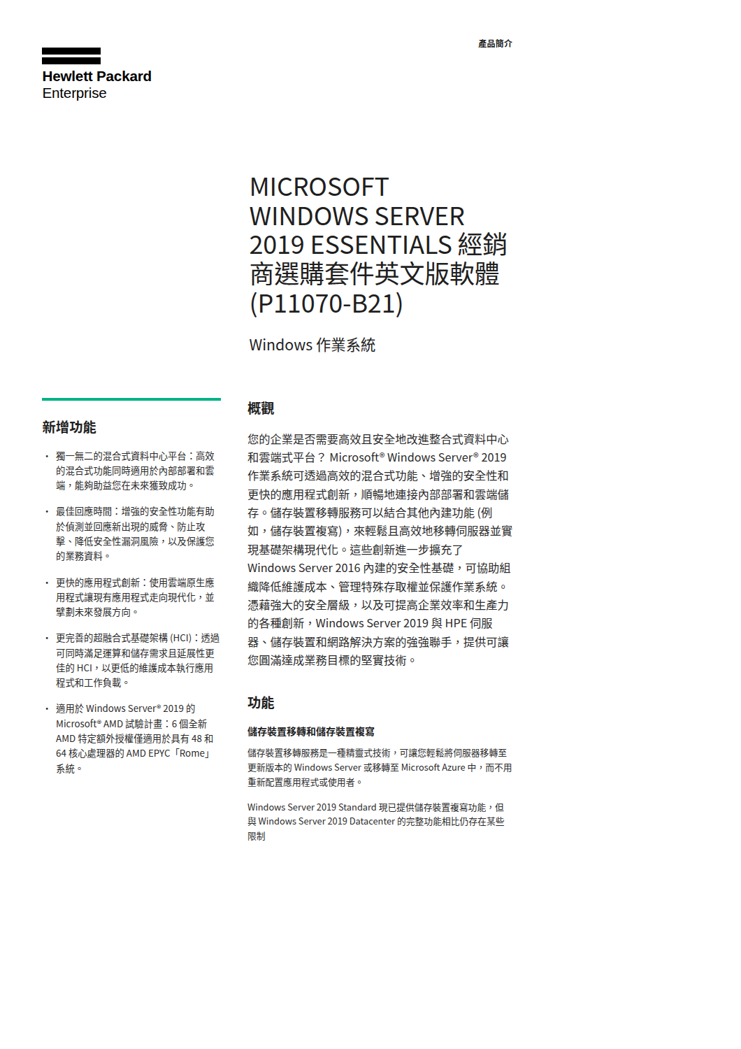產品簡介
Hewlett Packard
Enterprise
MICROSOFT WINDOWS SERVER 2019 ESSENTIALS 經銷商選購套件英文版軟體 (P11070-B21)
Windows 作業系統
新增功能
獨一無二的混合式資料中心平台：高效的混合式功能同時適用於內部部署和雲端，能夠助益您在未來獲致成功。
最佳回應時間：增強的安全性功能有助於偵測並回應新出現的威脅、防止攻擊、降低安全性漏洞風險，以及保護您的業務資料。
更快的應用程式創新：使用雲端原生應用程式讓現有應用程式走向現代化，並擘劃未來發展方向。
更完善的超融合式基礎架構 (HCI)：透過可同時滿足運算和儲存需求且延展性更佳的 HCI，以更低的維護成本執行應用程式和工作負載。
適用於 Windows Server® 2019 的 Microsoft® AMD 試驗計畫：6 個全新 AMD 特定額外授權僅適用於具有 48 和 64 核心處理器的 AMD EPYC「Rome」系統。
概觀
您的企業是否需要高效且安全地改進整合式資料中心和雲端式平台？ Microsoft® Windows Server® 2019 作業系統可透過高效的混合式功能、增強的安全性和更快的應用程式創新，順暢地連接內部部署和雲端儲存。儲存裝置移轉服務可以結合其他內建功能 (例如，儲存裝置複寫)，來輕鬆且高效地移轉伺服器並實現基礎架構現代化。這些創新進一步擴充了 Windows Server 2016 內建的安全性基礎，可協助組織降低維護成本、管理特殊存取權並保護作業系統。憑藉強大的安全層級，以及可提高企業效率和生產力的各種創新，Windows Server 2019 與 HPE 伺服器、儲存裝置和網路解決方案的強強聯手，提供可讓您圓滿達成業務目標的堅實技術。
功能
儲存裝置移轉和儲存裝置複寫
儲存裝置移轉服務是一種精靈式技術，可讓您輕鬆將伺服器移轉至更新版本的 Windows Server 或移轉至 Microsoft Azure 中，而不用重新配置應用程式或使用者。
Windows Server 2019 Standard 現已提供儲存裝置複寫功能，但與 Windows Server 2019 Datacenter 的完整功能相比仍存在某些限制